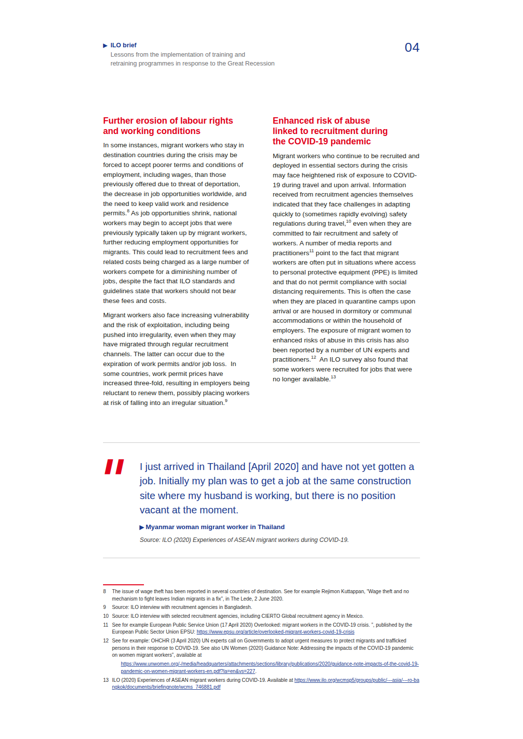▶ ILO brief Lessons from the implementation of training and
retraining programmes in response to the Great Recession
04
Further erosion of labour rights
and working conditions
In some instances, migrant workers who stay in destination countries during the crisis may be forced to accept poorer terms and conditions of employment, including wages, than those previously offered due to threat of deportation, the decrease in job opportunities worldwide, and the need to keep valid work and residence permits.8 As job opportunities shrink, national workers may begin to accept jobs that were previously typically taken up by migrant workers, further reducing employment opportunities for migrants. This could lead to recruitment fees and related costs being charged as a large number of workers compete for a diminishing number of jobs, despite the fact that ILO standards and guidelines state that workers should not bear these fees and costs.
Migrant workers also face increasing vulnerability and the risk of exploitation, including being pushed into irregularity, even when they may have migrated through regular recruitment channels. The latter can occur due to the expiration of work permits and/or job loss. In some countries, work permit prices have increased three-fold, resulting in employers being reluctant to renew them, possibly placing workers at risk of falling into an irregular situation.9
Enhanced risk of abuse
linked to recruitment during
the COVID-19 pandemic
Migrant workers who continue to be recruited and deployed in essential sectors during the crisis may face heightened risk of exposure to COVID-19 during travel and upon arrival. Information received from recruitment agencies themselves indicated that they face challenges in adapting quickly to (sometimes rapidly evolving) safety regulations during travel,10 even when they are committed to fair recruitment and safety of workers. A number of media reports and practitioners11 point to the fact that migrant workers are often put in situations where access to personal protective equipment (PPE) is limited and that do not permit compliance with social distancing requirements. This is often the case when they are placed in quarantine camps upon arrival or are housed in dormitory or communal accommodations or within the household of employers. The exposure of migrant women to enhanced risks of abuse in this crisis has also been reported by a number of UN experts and practitioners.12 An ILO survey also found that some workers were recruited for jobs that were no longer available.13
❚❚
I just arrived in Thailand [April 2020] and have not yet gotten a job. Initially my plan was to get a job at the same construction site where my husband is working, but there is no position vacant at the moment.
▶Myanmar woman migrant worker in Thailand
Source: ILO (2020) Experiences of ASEAN migrant workers during COVID-19.
8 The issue of wage theft has been reported in several countries of destination. See for example Rejimon Kuttappan, “Wage theft and no mechanism to fight leaves Indian migrants in a fix”, in The Lede, 2 June 2020.
9 Source: ILO interview with recruitment agencies in Bangladesh.
10 Source: ILO interview with selected recruitment agencies, including CIERTO Global recruitment agency in Mexico.
11 See for example European Public Service Union (17 April 2020) Overlooked: migrant workers in the COVID-19 crisis. ”, published by the European Public Sector Union EPSU: https://www.epsu.org/article/overlooked-migrant-workers-covid-19-crisis
12 See for example: OHCHR (3 April 2020) UN experts call on Governments to adopt urgent measures to protect migrants and trafficked persons in their response to COVID-19. See also UN Women (2020) Guidance Note: Addressing the impacts of the COVID-19 pandemic on women migrant workers”, available at
https://www.unwomen.org/-/media/headquarters/attachments/sections/library/publications/2020/guidance-note-impacts-of-the-covid-19-pandemic-on-women-migrant-workers-en.pdf?la=en&vs=227.
13 ILO (2020) Experiences of ASEAN migrant workers during COVID-19. Available at https://www.ilo.org/wcmsp5/groups/public/---asia/---ro-bangkok/documents/briefingnote/wcms_746881.pdf